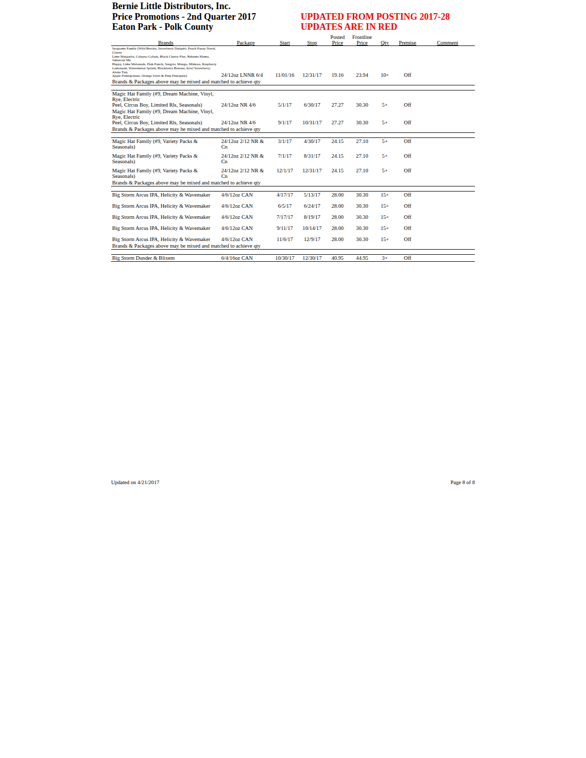| Bernie Little Distributors, Inc. Price Promotions - 2nd Quarter 2017 Eaton Park - Polk County | UPDATED FROM POSTING 2017-28 UPDATES ARE IN RED |
| | | | | Posted | Frontline | | | |
| --- | --- | --- | --- | --- | --- | --- | --- | --- |
| Brands | Package | Start | Stop | Price | Price | Qty | Premise | Comment |
| Seagrams Family (Wild Berries, Strawberry Daiquiri, Peach Fuzzy Navel, Classic Lime Margarita, Calypso Colada, Black Cherry Fizz, Bahama Mama, Jamaican Me Happy, Lime Melonade, Pink Punch, Sangria, Mango, Mimosa, Raspberry Lemonade, Watermelon Splash, Blackberry Breezer, Kiwi Strawberry, Aloha Tini, Apple Pomegranate, Orange Swirl & Pink Pineapple) | 24/12oz LNNR 6/4 | 11/01/16 | 12/31/17 | 19.16 | 23.94 | 10+ | Off | |
| Brands & Packages above may be mixed and matched to achieve qty |
| Magic Hat Family (#9, Dream Machine, Vinyl, Rye, Electric Peel, Circus Boy, Limited Rls, Seasonals) | 24/12oz NR 4/6 | 5/1/17 | 6/30/17 | 27.27 | 30.30 | 5+ | Off | |
| Magic Hat Family (#9, Dream Machine, Vinyl, Rye, Electric Peel, Circus Boy, Limited Rls, Seasonals) | 24/12oz NR 4/6 | 9/1/17 | 10/31/17 | 27.27 | 30.30 | 5+ | Off | |
| Brands & Packages above may be mixed and matched to achieve qty |
| Magic Hat Family (#9, Variety Packs & Seasonals) | 24/12oz 2/12 NR & Cn | 3/1/17 | 4/30/17 | 24.15 | 27.10 | 5+ | Off | |
| Magic Hat Family (#9, Variety Packs & Seasonals) | 24/12oz 2/12 NR & Cn | 7/1/17 | 8/31/17 | 24.15 | 27.10 | 5+ | Off | |
| Magic Hat Family (#9, Variety Packs & Seasonals) | 24/12oz 2/12 NR & Cn | 12/1/17 | 12/31/17 | 24.15 | 27.10 | 5+ | Off | |
| Brands & Packages above may be mixed and matched to achieve qty |
| Big Storm Arcus IPA, Helicity & Wavemaker | 4/6/12oz CAN | 4/17/17 | 5/13/17 | 28.00 | 30.30 | 15+ | Off | |
| Big Storm Arcus IPA, Helicity & Wavemaker | 4/6/12oz CAN | 6/5/17 | 6/24/17 | 28.00 | 30.30 | 15+ | Off | |
| Big Storm Arcus IPA, Helicity & Wavemaker | 4/6/12oz CAN | 7/17/17 | 8/19/17 | 28.00 | 30.30 | 15+ | Off | |
| Big Storm Arcus IPA, Helicity & Wavemaker | 4/6/12oz CAN | 9/11/17 | 10/14/17 | 28.00 | 30.30 | 15+ | Off | |
| Big Storm Arcus IPA, Helicity & Wavemaker | 4/6/12oz CAN | 11/6/17 | 12/9/17 | 28.00 | 30.30 | 15+ | Off | |
| Brands & Packages above may be mixed and matched to achieve qty |
| Big Storm Dunder & Blixem | 6/4/16oz CAN | 10/30/17 | 12/30/17 | 40.95 | 44.95 | 3+ | Off | |
Updated on 4/21/2017
Page 8 of 8